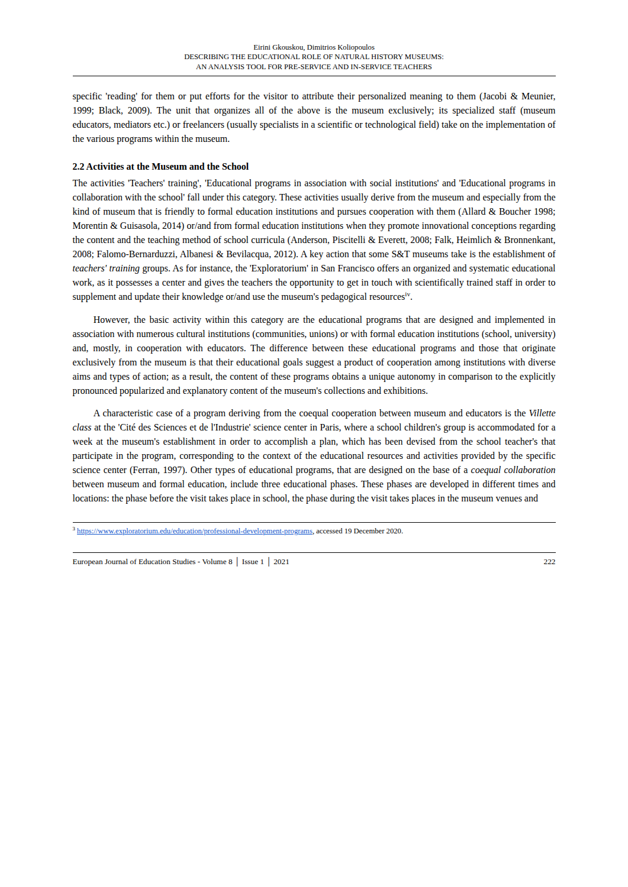Eirini Gkouskou, Dimitrios Koliopoulos
Describing the Educational Role of Natural History Museums:
An Analysis Tool for Pre-Service and In-Service Teachers
specific 'reading' for them or put efforts for the visitor to attribute their personalized meaning to them (Jacobi & Meunier, 1999; Black, 2009). The unit that organizes all of the above is the museum exclusively; its specialized staff (museum educators, mediators etc.) or freelancers (usually specialists in a scientific or technological field) take on the implementation of the various programs within the museum.
2.2 Activities at the Museum and the School
The activities 'Teachers' training', 'Educational programs in association with social institutions' and 'Educational programs in collaboration with the school' fall under this category. These activities usually derive from the museum and especially from the kind of museum that is friendly to formal education institutions and pursues cooperation with them (Allard & Boucher 1998; Morentin & Guisasola, 2014) or/and from formal education institutions when they promote innovational conceptions regarding the content and the teaching method of school curricula (Anderson, Piscitelli & Everett, 2008; Falk, Heimlich & Bronnenkant, 2008; Falomo-Bernarduzzi, Albanesi & Bevilacqua, 2012). A key action that some S&T museums take is the establishment of teachers' training groups. As for instance, the 'Exploratorium' in San Francisco offers an organized and systematic educational work, as it possesses a center and gives the teachers the opportunity to get in touch with scientifically trained staff in order to supplement and update their knowledge or/and use the museum's pedagogical resourcesiv.
However, the basic activity within this category are the educational programs that are designed and implemented in association with numerous cultural institutions (communities, unions) or with formal education institutions (school, university) and, mostly, in cooperation with educators. The difference between these educational programs and those that originate exclusively from the museum is that their educational goals suggest a product of cooperation among institutions with diverse aims and types of action; as a result, the content of these programs obtains a unique autonomy in comparison to the explicitly pronounced popularized and explanatory content of the museum's collections and exhibitions.
A characteristic case of a program deriving from the coequal cooperation between museum and educators is the Villette class at the 'Cité des Sciences et de l'Industrie' science center in Paris, where a school children's group is accommodated for a week at the museum's establishment in order to accomplish a plan, which has been devised from the school teacher's that participate in the program, corresponding to the context of the educational resources and activities provided by the specific science center (Ferran, 1997). Other types of educational programs, that are designed on the base of a coequal collaboration between museum and formal education, include three educational phases. These phases are developed in different times and locations: the phase before the visit takes place in school, the phase during the visit takes places in the museum venues and
3 https://www.exploratorium.edu/education/professional-development-programs, accessed 19 December 2020.
European Journal of Education Studies - Volume 8 │ Issue 1 │ 2021 222